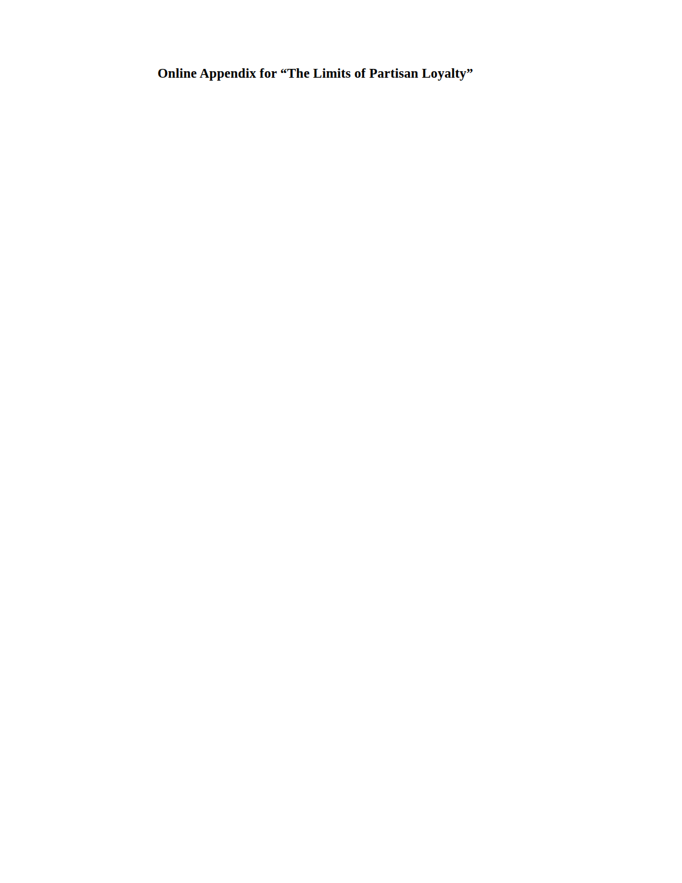Online Appendix for “The Limits of Partisan Loyalty”